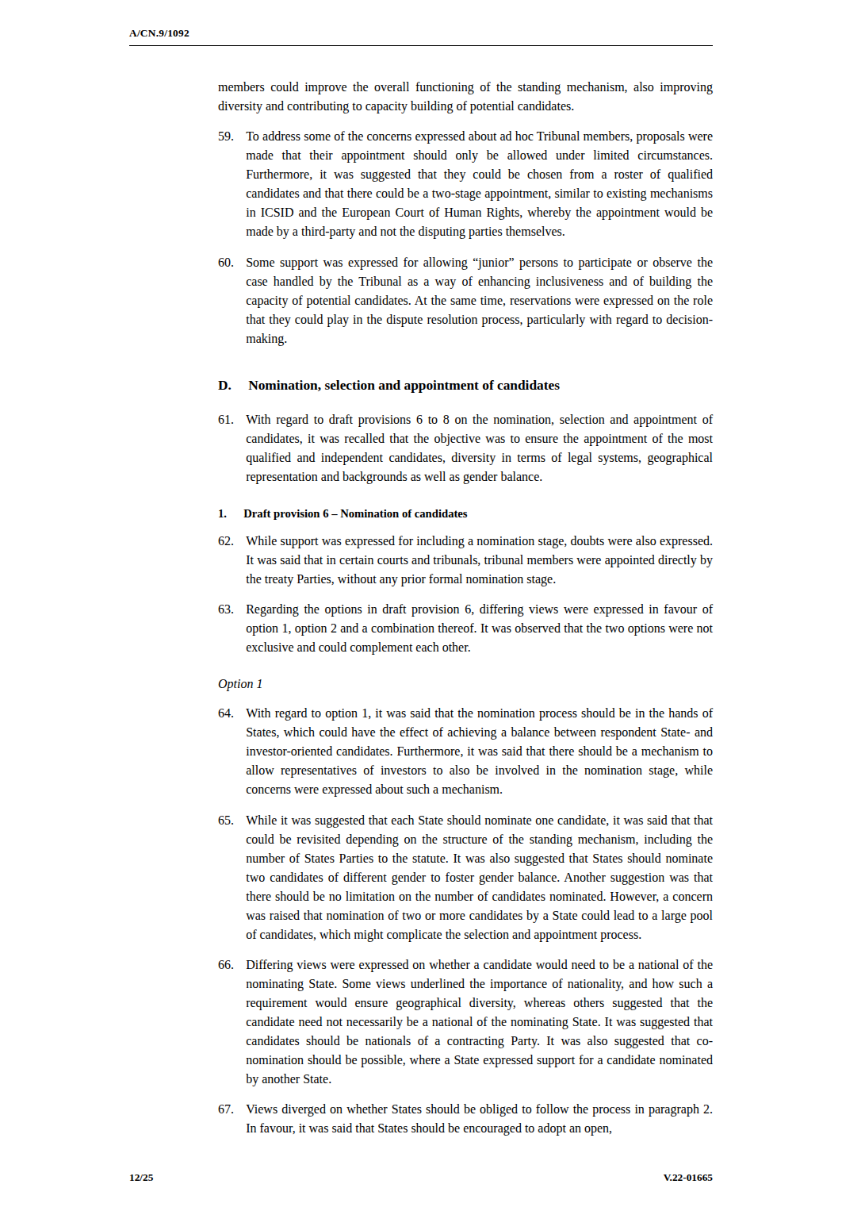A/CN.9/1092
members could improve the overall functioning of the standing mechanism, also improving diversity and contributing to capacity building of potential candidates.
59. To address some of the concerns expressed about ad hoc Tribunal members, proposals were made that their appointment should only be allowed under limited circumstances. Furthermore, it was suggested that they could be chosen from a roster of qualified candidates and that there could be a two-stage appointment, similar to existing mechanisms in ICSID and the European Court of Human Rights, whereby the appointment would be made by a third-party and not the disputing parties themselves.
60. Some support was expressed for allowing “junior” persons to participate or observe the case handled by the Tribunal as a way of enhancing inclusiveness and of building the capacity of potential candidates. At the same time, reservations were expressed on the role that they could play in the dispute resolution process, particularly with regard to decision-making.
D. Nomination, selection and appointment of candidates
61. With regard to draft provisions 6 to 8 on the nomination, selection and appointment of candidates, it was recalled that the objective was to ensure the appointment of the most qualified and independent candidates, diversity in terms of legal systems, geographical representation and backgrounds as well as gender balance.
1. Draft provision 6 – Nomination of candidates
62. While support was expressed for including a nomination stage, doubts were also expressed. It was said that in certain courts and tribunals, tribunal members were appointed directly by the treaty Parties, without any prior formal nomination stage.
63. Regarding the options in draft provision 6, differing views were expressed in favour of option 1, option 2 and a combination thereof. It was observed that the two options were not exclusive and could complement each other.
Option 1
64. With regard to option 1, it was said that the nomination process should be in the hands of States, which could have the effect of achieving a balance between respondent State- and investor-oriented candidates. Furthermore, it was said that there should be a mechanism to allow representatives of investors to also be involved in the nomination stage, while concerns were expressed about such a mechanism.
65. While it was suggested that each State should nominate one candidate, it was said that that could be revisited depending on the structure of the standing mechanism, including the number of States Parties to the statute. It was also suggested that States should nominate two candidates of different gender to foster gender balance. Another suggestion was that there should be no limitation on the number of candidates nominated. However, a concern was raised that nomination of two or more candidates by a State could lead to a large pool of candidates, which might complicate the selection and appointment process.
66. Differing views were expressed on whether a candidate would need to be a national of the nominating State. Some views underlined the importance of nationality, and how such a requirement would ensure geographical diversity, whereas others suggested that the candidate need not necessarily be a national of the nominating State. It was suggested that candidates should be nationals of a contracting Party. It was also suggested that co-nomination should be possible, where a State expressed support for a candidate nominated by another State.
67. Views diverged on whether States should be obliged to follow the process in paragraph 2. In favour, it was said that States should be encouraged to adopt an open,
12/25 V.22-01665